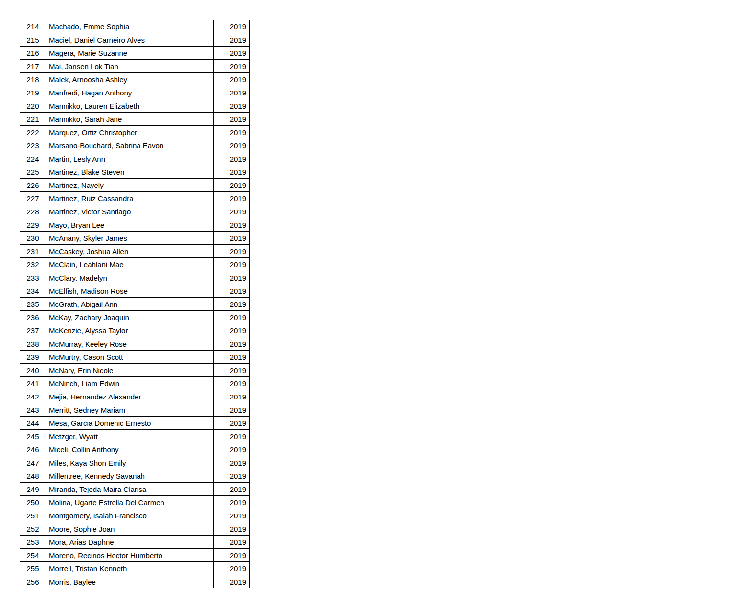| 214 | Machado, Emme Sophia | 2019 |
| 215 | Maciel, Daniel Carneiro Alves | 2019 |
| 216 | Magera, Marie Suzanne | 2019 |
| 217 | Mai, Jansen Lok Tian | 2019 |
| 218 | Malek, Arnoosha Ashley | 2019 |
| 219 | Manfredi, Hagan Anthony | 2019 |
| 220 | Mannikko, Lauren Elizabeth | 2019 |
| 221 | Mannikko, Sarah Jane | 2019 |
| 222 | Marquez, Ortiz Christopher | 2019 |
| 223 | Marsano-Bouchard, Sabrina Eavon | 2019 |
| 224 | Martin, Lesly Ann | 2019 |
| 225 | Martinez, Blake Steven | 2019 |
| 226 | Martinez, Nayely | 2019 |
| 227 | Martinez, Ruiz Cassandra | 2019 |
| 228 | Martinez, Victor Santiago | 2019 |
| 229 | Mayo, Bryan Lee | 2019 |
| 230 | McAnany, Skyler James | 2019 |
| 231 | McCaskey, Joshua Allen | 2019 |
| 232 | McClain, Leahlani Mae | 2019 |
| 233 | McClary, Madelyn | 2019 |
| 234 | McElfish, Madison Rose | 2019 |
| 235 | McGrath, Abigail Ann | 2019 |
| 236 | McKay, Zachary Joaquin | 2019 |
| 237 | McKenzie, Alyssa Taylor | 2019 |
| 238 | McMurray, Keeley Rose | 2019 |
| 239 | McMurtry, Cason Scott | 2019 |
| 240 | McNary, Erin Nicole | 2019 |
| 241 | McNinch, Liam Edwin | 2019 |
| 242 | Mejia, Hernandez Alexander | 2019 |
| 243 | Merritt, Sedney Mariam | 2019 |
| 244 | Mesa, Garcia Domenic Ernesto | 2019 |
| 245 | Metzger, Wyatt | 2019 |
| 246 | Miceli, Collin Anthony | 2019 |
| 247 | Miles, Kaya Shon Emily | 2019 |
| 248 | Millentree, Kennedy Savanah | 2019 |
| 249 | Miranda, Tejeda Maira Clarisa | 2019 |
| 250 | Molina, Ugarte Estrella Del Carmen | 2019 |
| 251 | Montgomery, Isaiah Francisco | 2019 |
| 252 | Moore, Sophie Joan | 2019 |
| 253 | Mora, Arias Daphne | 2019 |
| 254 | Moreno, Recinos Hector Humberto | 2019 |
| 255 | Morrell, Tristan Kenneth | 2019 |
| 256 | Morris, Baylee | 2019 |